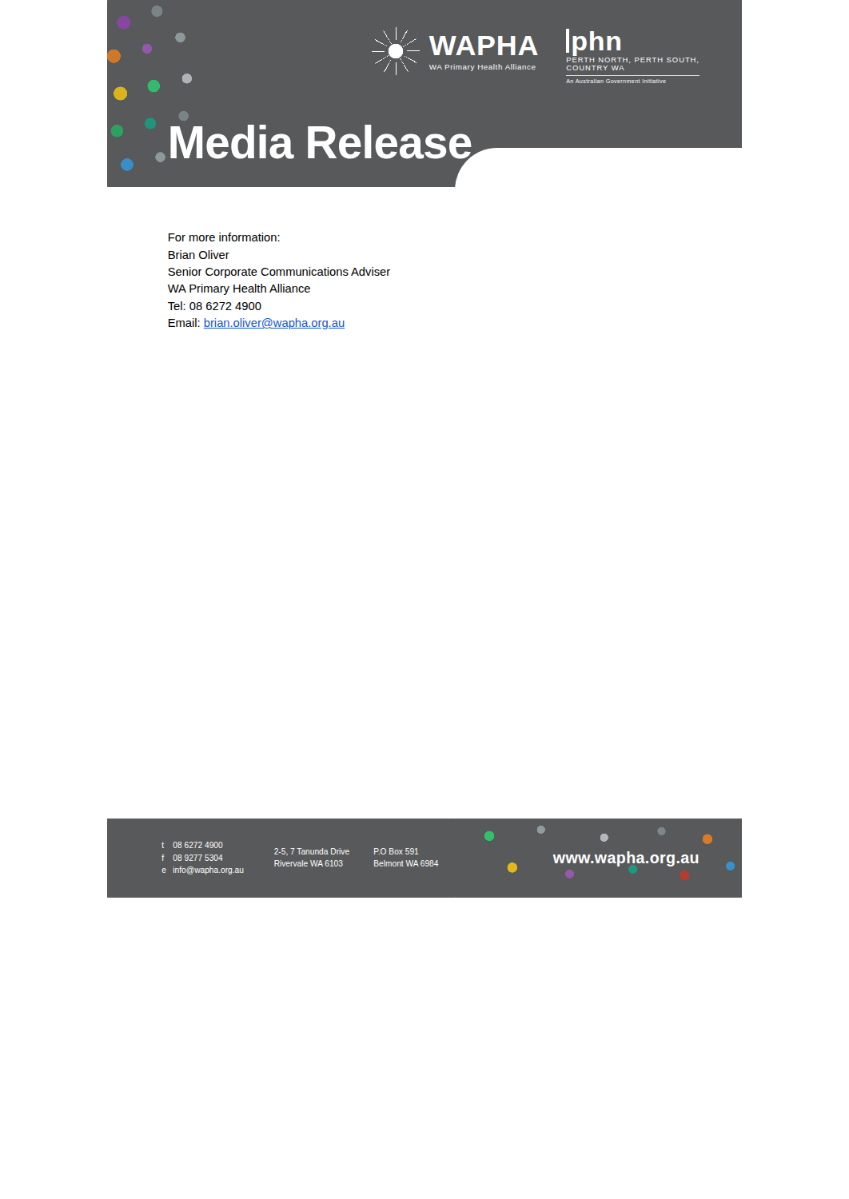WAPHA
WA Primary Health Alliance
phn
PERTH NORTH, PERTH SOUTH, COUNTRY WA
An Australian Government Initiative
Media Release
For more information:
Brian Oliver
Senior Corporate Communications Adviser
WA Primary Health Alliance
Tel: 08 6272 4900
Email: brian.oliver@wapha.org.au
t 08 6272 4900 f 08 9277 5304 e info@wapha.org.au
2-5, 7 Tanunda Drive Rivervale WA 6103
P.O Box 591 Belmont WA 6984
www.wapha.org.au